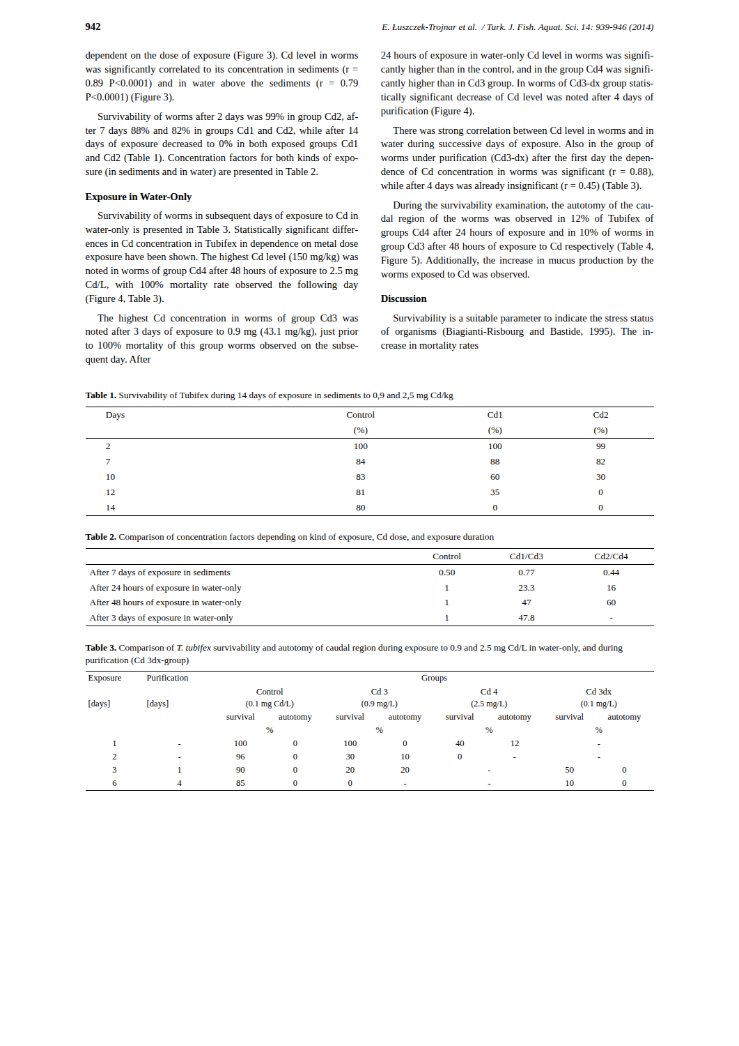942 E. Łuszczek-Trojnar et al. / Turk. J. Fish. Aquat. Sci. 14: 939-946 (2014)
dependent on the dose of exposure (Figure 3). Cd level in worms was significantly correlated to its concentration in sediments (r = 0.89 P<0.0001) and in water above the sediments (r = 0.79 P<0.0001) (Figure 3).
Survivability of worms after 2 days was 99% in group Cd2, after 7 days 88% and 82% in groups Cd1 and Cd2, while after 14 days of exposure decreased to 0% in both exposed groups Cd1 and Cd2 (Table 1). Concentration factors for both kinds of exposure (in sediments and in water) are presented in Table 2.
Exposure in Water-Only
Survivability of worms in subsequent days of exposure to Cd in water-only is presented in Table 3. Statistically significant differences in Cd concentration in Tubifex in dependence on metal dose exposure have been shown. The highest Cd level (150 mg/kg) was noted in worms of group Cd4 after 48 hours of exposure to 2.5 mg Cd/L, with 100% mortality rate observed the following day (Figure 4, Table 3).
The highest Cd concentration in worms of group Cd3 was noted after 3 days of exposure to 0.9 mg (43.1 mg/kg), just prior to 100% mortality of this group worms observed on the subsequent day. After
24 hours of exposure in water-only Cd level in worms was significantly higher than in the control, and in the group Cd4 was significantly higher than in Cd3 group. In worms of Cd3-dx group statistically significant decrease of Cd level was noted after 4 days of purification (Figure 4).
There was strong correlation between Cd level in worms and in water during successive days of exposure. Also in the group of worms under purification (Cd3-dx) after the first day the dependence of Cd concentration in worms was significant (r = 0.88), while after 4 days was already insignificant (r = 0.45) (Table 3).
During the survivability examination, the autotomy of the caudal region of the worms was observed in 12% of Tubifex of groups Cd4 after 24 hours of exposure and in 10% of worms in group Cd3 after 48 hours of exposure to Cd respectively (Table 4, Figure 5). Additionally, the increase in mucus production by the worms exposed to Cd was observed.
Discussion
Survivability is a suitable parameter to indicate the stress status of organisms (Biagianti-Risbourg and Bastide, 1995). The increase in mortality rates
Table 1. Survivability of Tubifex during 14 days of exposure in sediments to 0,9 and 2,5 mg Cd/kg
| Days | Control | Cd1 | Cd2 |
| --- | --- | --- | --- |
| | (%) | (%) | (%) |
| 2 | 100 | 100 | 99 |
| 7 | 84 | 88 | 82 |
| 10 | 83 | 60 | 30 |
| 12 | 81 | 35 | 0 |
| 14 | 80 | 0 | 0 |
Table 2. Comparison of concentration factors depending on kind of exposure, Cd dose, and exposure duration
| | Control | Cd1/Cd3 | Cd2/Cd4 |
| --- | --- | --- | --- |
| After 7 days of exposure in sediments | 0.50 | 0.77 | 0.44 |
| After 24 hours of exposure in water-only | 1 | 23.3 | 16 |
| After 48 hours of exposure in water-only | 1 | 47 | 60 |
| After 3 days of exposure in water-only | 1 | 47.8 | - |
Table 3. Comparison of T. tubifex survivability and autotomy of caudal region during exposure to 0.9 and 2.5 mg Cd/L in water-only, and during purification (Cd 3dx-group)
| Exposure | Purification | Groups |
| --- | --- | --- |
| [days] | [days] | Control (0.1 mg Cd/L) | Cd 3 (0.9 mg/L) | Cd 4 (2.5 mg/L) | Cd 3dx (0.1 mg/L) |
| | | survival | autotomy | survival | autotomy | survival | autotomy | survival | autotomy |
| | | % | % | % | % |
| 1 | - | 100 | 0 | 100 | 0 | 40 | 12 | - |
| 2 | - | 96 | 0 | 30 | 10 | 0 | - | - |
| 3 | 1 | 90 | 0 | 20 | 20 | - | 50 | 0 |
| 6 | 4 | 85 | 0 | 0 | - | - | 10 | 0 |